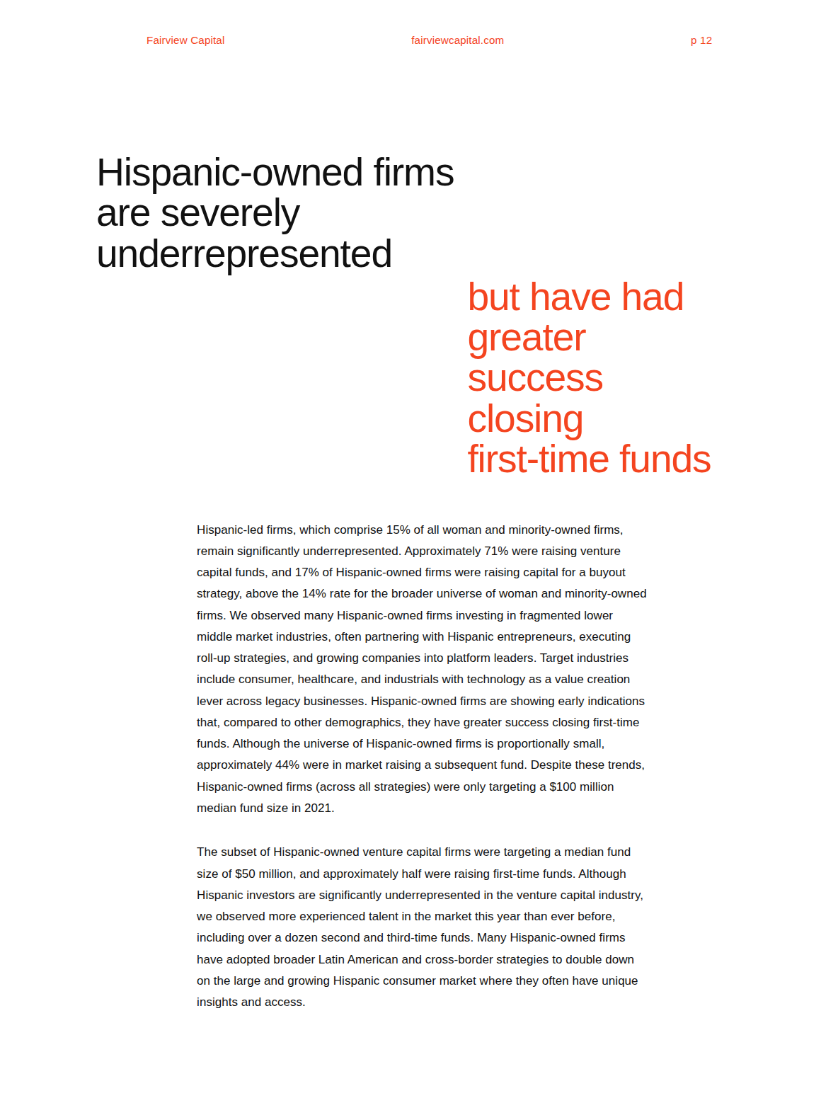Fairview Capital
fairviewcapital.com
p 12
Hispanic-owned firms are severely underrepresented but have had greater success closing first-time funds
Hispanic-led firms, which comprise 15% of all woman and minority-owned firms, remain significantly underrepresented. Approximately 71% were raising venture capital funds, and 17% of Hispanic-owned firms were raising capital for a buyout strategy, above the 14% rate for the broader universe of woman and minority-owned firms. We observed many Hispanic-owned firms investing in fragmented lower middle market industries, often partnering with Hispanic entrepreneurs, executing roll-up strategies, and growing companies into platform leaders. Target industries include consumer, healthcare, and industrials with technology as a value creation lever across legacy businesses. Hispanic-owned firms are showing early indications that, compared to other demographics, they have greater success closing first-time funds. Although the universe of Hispanic-owned firms is proportionally small, approximately 44% were in market raising a subsequent fund. Despite these trends, Hispanic-owned firms (across all strategies) were only targeting a $100 million median fund size in 2021.
The subset of Hispanic-owned venture capital firms were targeting a median fund size of $50 million, and approximately half were raising first-time funds. Although Hispanic investors are significantly underrepresented in the venture capital industry, we observed more experienced talent in the market this year than ever before, including over a dozen second and third-time funds. Many Hispanic-owned firms have adopted broader Latin American and cross-border strategies to double down on the large and growing Hispanic consumer market where they often have unique insights and access.